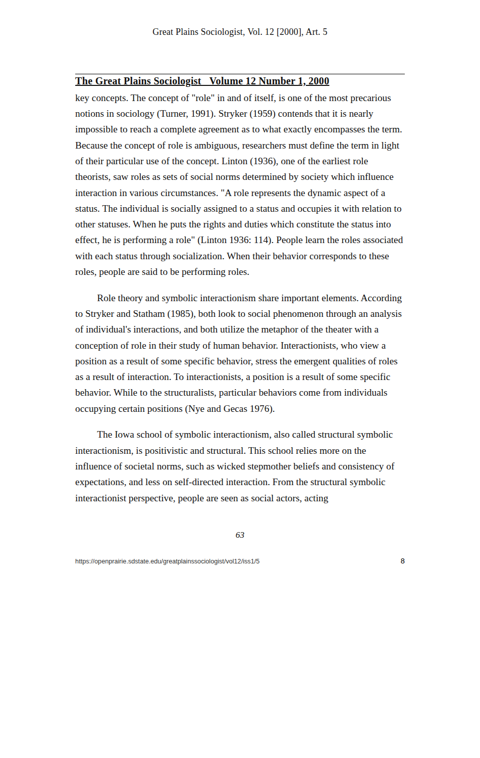Great Plains Sociologist, Vol. 12 [2000], Art. 5
The Great Plains Sociologist Volume 12 Number 1, 2000
key concepts. The concept of "role" in and of itself, is one of the most precarious notions in sociology (Turner, 1991). Stryker (1959) contends that it is nearly impossible to reach a complete agreement as to what exactly encompasses the term. Because the concept of role is ambiguous, researchers must define the term in light of their particular use of the concept. Linton (1936), one of the earliest role theorists, saw roles as sets of social norms determined by society which influence interaction in various circumstances. "A role represents the dynamic aspect of a status. The individual is socially assigned to a status and occupies it with relation to other statuses. When he puts the rights and duties which constitute the status into effect, he is performing a role" (Linton 1936: 114). People learn the roles associated with each status through socialization. When their behavior corresponds to these roles, people are said to be performing roles.
Role theory and symbolic interactionism share important elements. According to Stryker and Statham (1985), both look to social phenomenon through an analysis of individual's interactions, and both utilize the metaphor of the theater with a conception of role in their study of human behavior. Interactionists, who view a position as a result of some specific behavior, stress the emergent qualities of roles as a result of interaction. To interactionists, a position is a result of some specific behavior. While to the structuralists, particular behaviors come from individuals occupying certain positions (Nye and Gecas 1976).
The Iowa school of symbolic interactionism, also called structural symbolic interactionism, is positivistic and structural. This school relies more on the influence of societal norms, such as wicked stepmother beliefs and consistency of expectations, and less on self-directed interaction. From the structural symbolic interactionist perspective, people are seen as social actors, acting
63
https://openprairie.sdstate.edu/greatplainssociologist/vol12/iss1/5 8